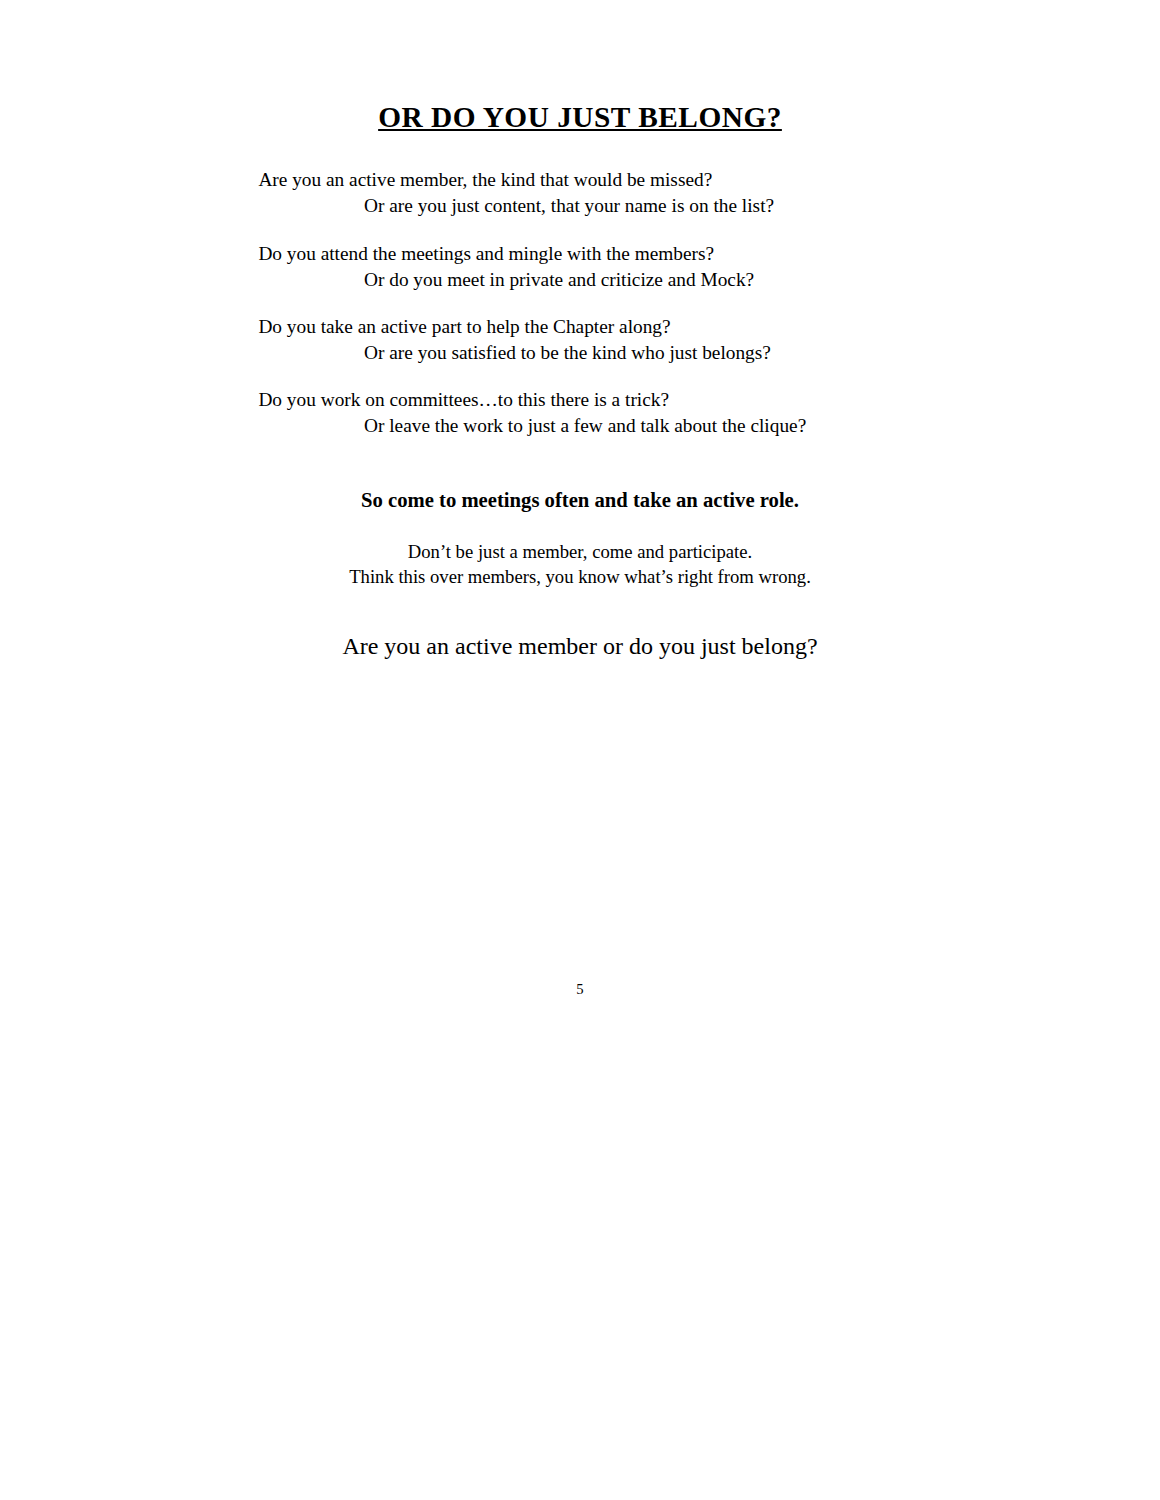OR DO YOU JUST BELONG?
Are you an active member, the kind that would be missed? Or are you just content, that your name is on the list?
Do you attend the meetings and mingle with the members? Or do you meet in private and criticize and Mock?
Do you take an active part to help the Chapter along? Or are you satisfied to be the kind who just belongs?
Do you work on committees…to this there is a trick? Or leave the work to just a few and talk about the clique?
So come to meetings often and take an active role.
Don’t be just a member, come and participate.
Think this over members, you know what’s right from wrong.
Are you an active member or do you just belong?
5